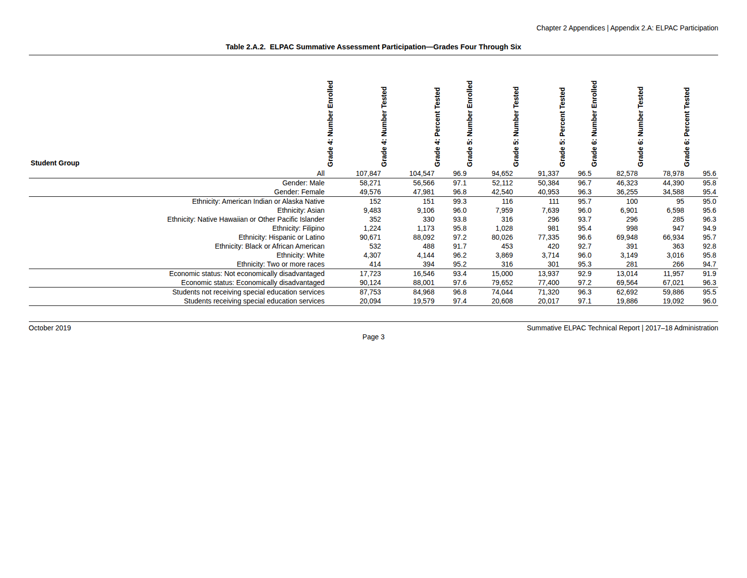Chapter 2 Appendices | Appendix 2.A: ELPAC Participation
Table 2.A.2. ELPAC Summative Assessment Participation—Grades Four Through Six
| Student Group | Grade 4: Number Enrolled | Grade 4: Number Tested | Grade 4: Percent Tested | Grade 5: Number Enrolled | Grade 5: Number Tested | Grade 5: Percent Tested | Grade 6: Number Enrolled | Grade 6: Number Tested | Grade 6: Percent Tested |
| --- | --- | --- | --- | --- | --- | --- | --- | --- | --- |
| All | 107,847 | 104,547 | 96.9 | 94,652 | 91,337 | 96.5 | 82,578 | 78,978 | 95.6 |
| Gender: Male | 58,271 | 56,566 | 97.1 | 52,112 | 50,384 | 96.7 | 46,323 | 44,390 | 95.8 |
| Gender: Female | 49,576 | 47,981 | 96.8 | 42,540 | 40,953 | 96.3 | 36,255 | 34,588 | 95.4 |
| Ethnicity: American Indian or Alaska Native | 152 | 151 | 99.3 | 116 | 111 | 95.7 | 100 | 95 | 95.0 |
| Ethnicity: Asian | 9,483 | 9,106 | 96.0 | 7,959 | 7,639 | 96.0 | 6,901 | 6,598 | 95.6 |
| Ethnicity: Native Hawaiian or Other Pacific Islander | 352 | 330 | 93.8 | 316 | 296 | 93.7 | 296 | 285 | 96.3 |
| Ethnicity: Filipino | 1,224 | 1,173 | 95.8 | 1,028 | 981 | 95.4 | 998 | 947 | 94.9 |
| Ethnicity: Hispanic or Latino | 90,671 | 88,092 | 97.2 | 80,026 | 77,335 | 96.6 | 69,948 | 66,934 | 95.7 |
| Ethnicity: Black or African American | 532 | 488 | 91.7 | 453 | 420 | 92.7 | 391 | 363 | 92.8 |
| Ethnicity: White | 4,307 | 4,144 | 96.2 | 3,869 | 3,714 | 96.0 | 3,149 | 3,016 | 95.8 |
| Ethnicity: Two or more races | 414 | 394 | 95.2 | 316 | 301 | 95.3 | 281 | 266 | 94.7 |
| Economic status: Not economically disadvantaged | 17,723 | 16,546 | 93.4 | 15,000 | 13,937 | 92.9 | 13,014 | 11,957 | 91.9 |
| Economic status: Economically disadvantaged | 90,124 | 88,001 | 97.6 | 79,652 | 77,400 | 97.2 | 69,564 | 67,021 | 96.3 |
| Students not receiving special education services | 87,753 | 84,968 | 96.8 | 74,044 | 71,320 | 96.3 | 62,692 | 59,886 | 95.5 |
| Students receiving special education services | 20,094 | 19,579 | 97.4 | 20,608 | 20,017 | 97.1 | 19,886 | 19,092 | 96.0 |
October 2019 Summative ELPAC Technical Report | 2017–18 Administration
Page 3